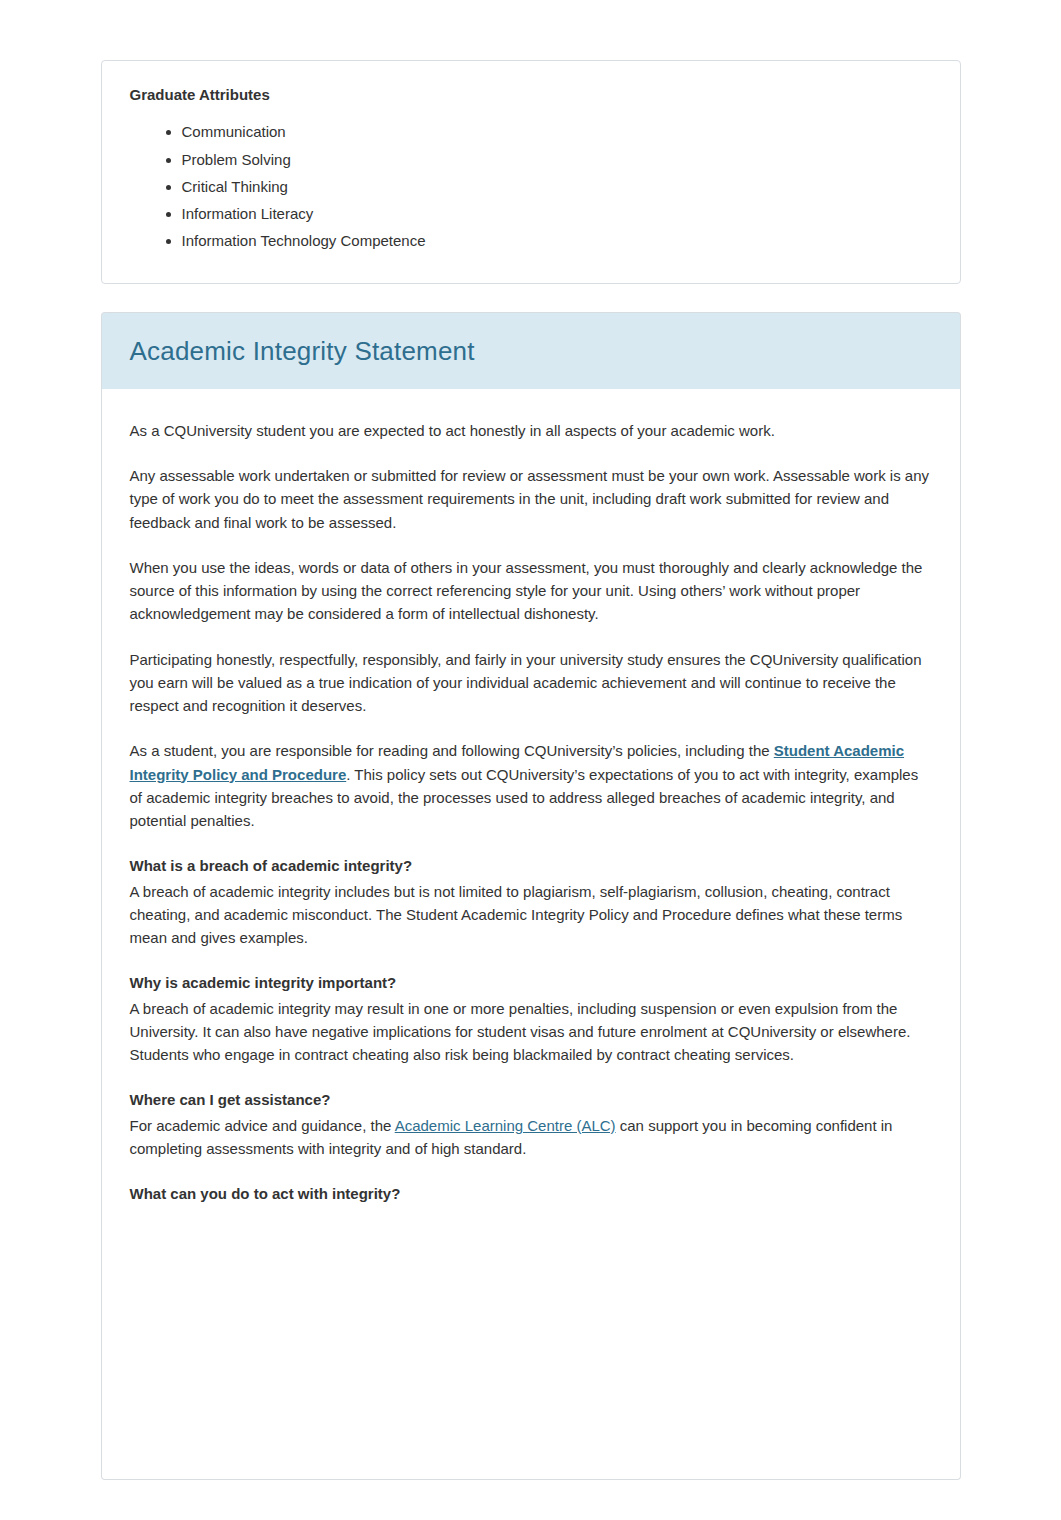Graduate Attributes
Communication
Problem Solving
Critical Thinking
Information Literacy
Information Technology Competence
Academic Integrity Statement
As a CQUniversity student you are expected to act honestly in all aspects of your academic work.
Any assessable work undertaken or submitted for review or assessment must be your own work. Assessable work is any type of work you do to meet the assessment requirements in the unit, including draft work submitted for review and feedback and final work to be assessed.
When you use the ideas, words or data of others in your assessment, you must thoroughly and clearly acknowledge the source of this information by using the correct referencing style for your unit. Using others’ work without proper acknowledgement may be considered a form of intellectual dishonesty.
Participating honestly, respectfully, responsibly, and fairly in your university study ensures the CQUniversity qualification you earn will be valued as a true indication of your individual academic achievement and will continue to receive the respect and recognition it deserves.
As a student, you are responsible for reading and following CQUniversity’s policies, including the Student Academic Integrity Policy and Procedure. This policy sets out CQUniversity’s expectations of you to act with integrity, examples of academic integrity breaches to avoid, the processes used to address alleged breaches of academic integrity, and potential penalties.
What is a breach of academic integrity? A breach of academic integrity includes but is not limited to plagiarism, self-plagiarism, collusion, cheating, contract cheating, and academic misconduct. The Student Academic Integrity Policy and Procedure defines what these terms mean and gives examples.
Why is academic integrity important? A breach of academic integrity may result in one or more penalties, including suspension or even expulsion from the University. It can also have negative implications for student visas and future enrolment at CQUniversity or elsewhere. Students who engage in contract cheating also risk being blackmailed by contract cheating services.
Where can I get assistance? For academic advice and guidance, the Academic Learning Centre (ALC) can support you in becoming confident in completing assessments with integrity and of high standard.
What can you do to act with integrity?